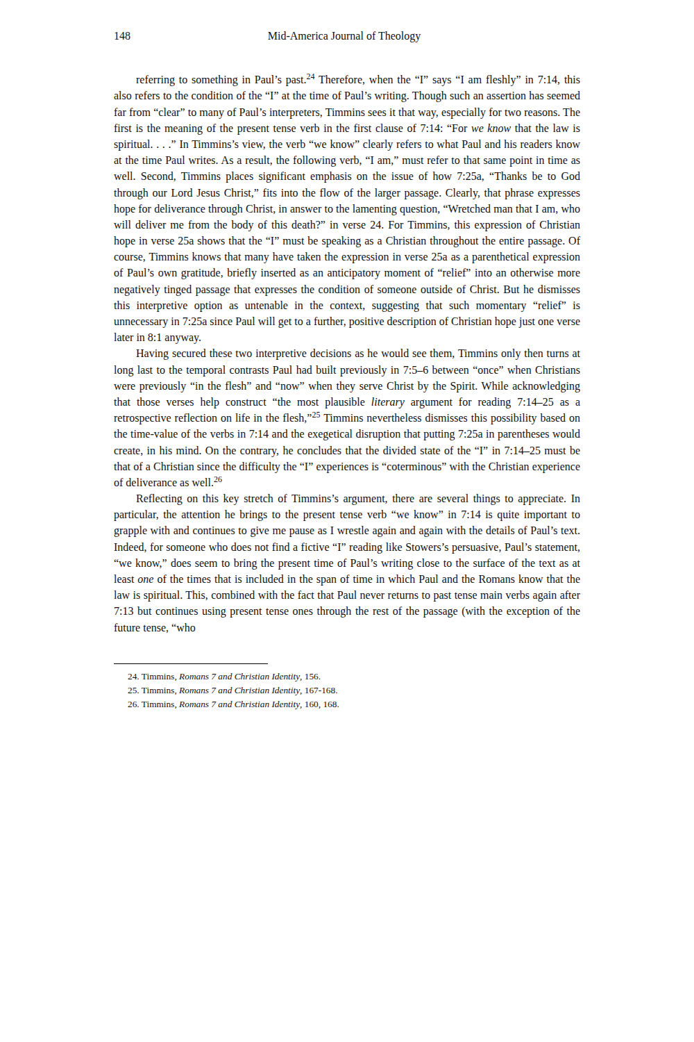148 Mid-America Journal of Theology
referring to something in Paul’s past.24 Therefore, when the “I” says “I am fleshly” in 7:14, this also refers to the condition of the “I” at the time of Paul’s writing. Though such an assertion has seemed far from “clear” to many of Paul’s interpreters, Timmins sees it that way, especially for two reasons. The first is the meaning of the present tense verb in the first clause of 7:14: “For we know that the law is spiritual. . . .” In Timmins’s view, the verb “we know” clearly refers to what Paul and his readers know at the time Paul writes. As a result, the following verb, “I am,” must refer to that same point in time as well. Second, Timmins places significant emphasis on the issue of how 7:25a, “Thanks be to God through our Lord Jesus Christ,” fits into the flow of the larger passage. Clearly, that phrase expresses hope for deliverance through Christ, in answer to the lamenting question, “Wretched man that I am, who will deliver me from the body of this death?” in verse 24. For Timmins, this expression of Christian hope in verse 25a shows that the “I” must be speaking as a Christian throughout the entire passage. Of course, Timmins knows that many have taken the expression in verse 25a as a parenthetical expression of Paul’s own gratitude, briefly inserted as an anticipatory moment of “relief” into an otherwise more negatively tinged passage that expresses the condition of someone outside of Christ. But he dismisses this interpretive option as untenable in the context, suggesting that such momentary “relief” is unnecessary in 7:25a since Paul will get to a further, positive description of Christian hope just one verse later in 8:1 anyway.
Having secured these two interpretive decisions as he would see them, Timmins only then turns at long last to the temporal contrasts Paul had built previously in 7:5–6 between “once” when Christians were previously “in the flesh” and “now” when they serve Christ by the Spirit. While acknowledging that those verses help construct “the most plausible literary argument for reading 7:14–25 as a retrospective reflection on life in the flesh,”25 Timmins nevertheless dismisses this possibility based on the time-value of the verbs in 7:14 and the exegetical disruption that putting 7:25a in parentheses would create, in his mind. On the contrary, he concludes that the divided state of the “I” in 7:14–25 must be that of a Christian since the difficulty the “I” experiences is “coterminous” with the Christian experience of deliverance as well.26
Reflecting on this key stretch of Timmins’s argument, there are several things to appreciate. In particular, the attention he brings to the present tense verb “we know” in 7:14 is quite important to grapple with and continues to give me pause as I wrestle again and again with the details of Paul’s text. Indeed, for someone who does not find a fictive “I” reading like Stowers’s persuasive, Paul’s statement, “we know,” does seem to bring the present time of Paul’s writing close to the surface of the text as at least one of the times that is included in the span of time in which Paul and the Romans know that the law is spiritual. This, combined with the fact that Paul never returns to past tense main verbs again after 7:13 but continues using present tense ones through the rest of the passage (with the exception of the future tense, “who
24. Timmins, Romans 7 and Christian Identity, 156.
25. Timmins, Romans 7 and Christian Identity, 167-168.
26. Timmins, Romans 7 and Christian Identity, 160, 168.